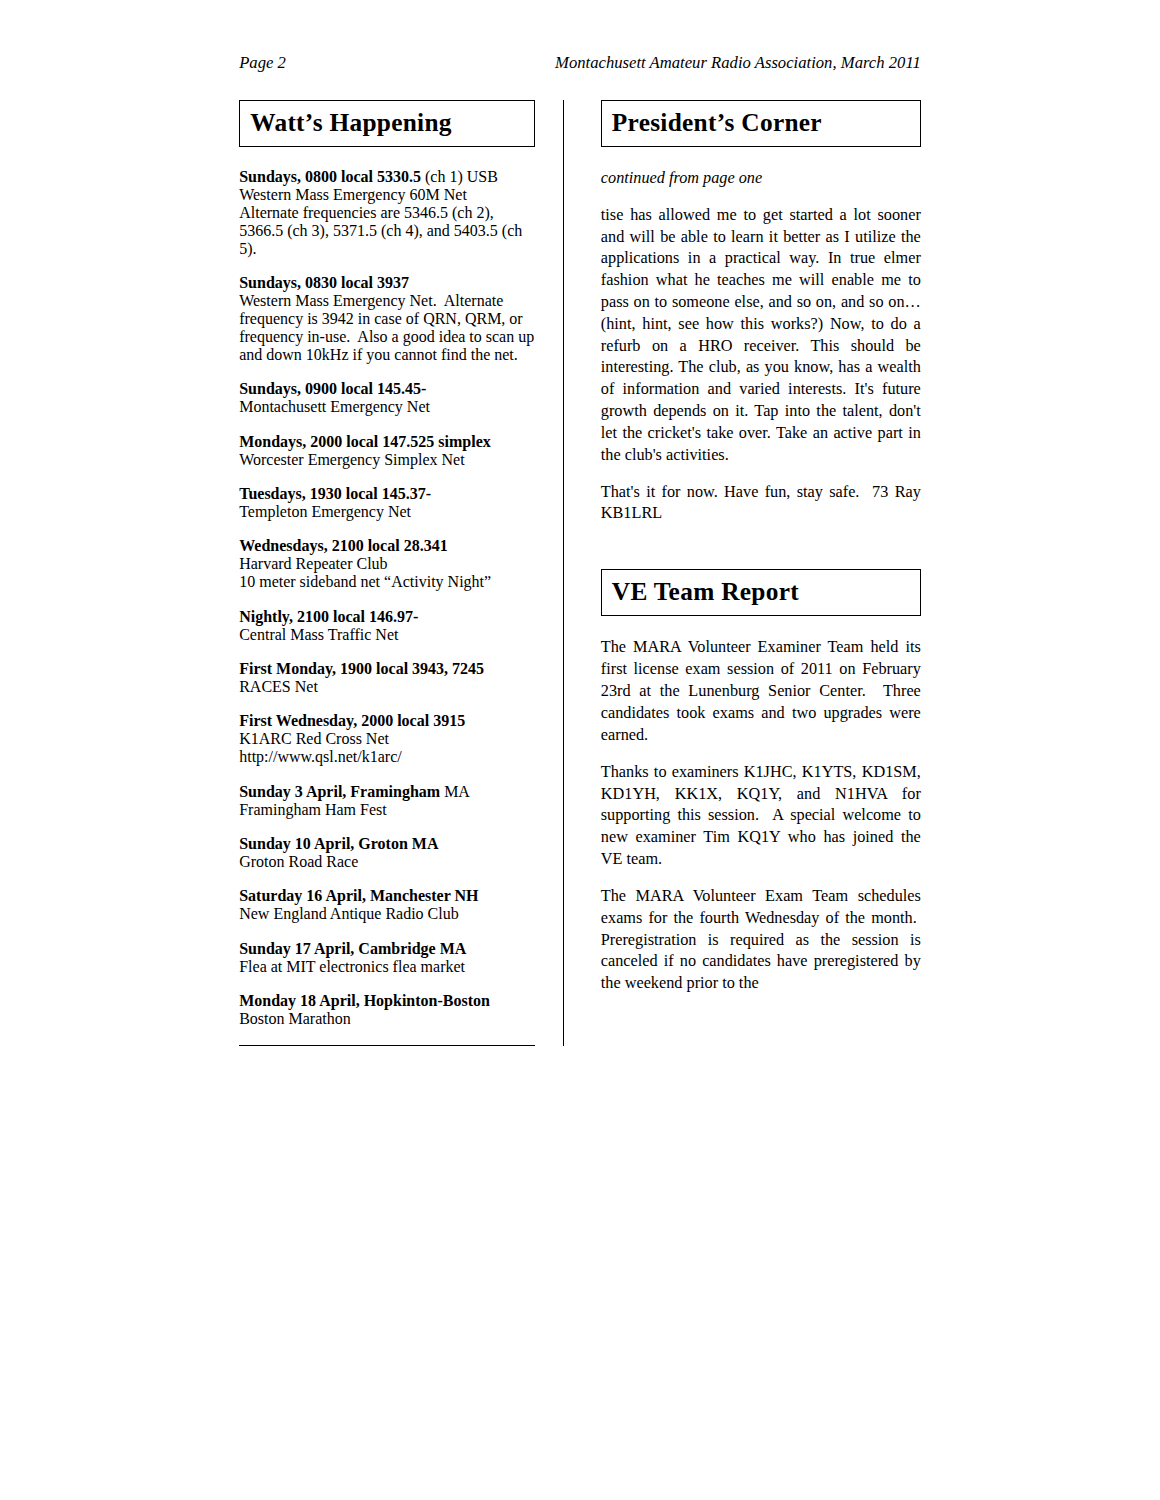Page 2
Montachusett Amateur Radio Association, March 2011
Watt’s Happening
Sundays, 0800 local 5330.5 (ch 1) USB
Western Mass Emergency 60M Net
Alternate frequencies are 5346.5 (ch 2), 5366.5 (ch 3), 5371.5 (ch 4), and 5403.5 (ch 5).
Sundays, 0830 local 3937
Western Mass Emergency Net. Alternate frequency is 3942 in case of QRN, QRM, or frequency in-use. Also a good idea to scan up and down 10kHz if you cannot find the net.
Sundays, 0900 local 145.45-
Montachusett Emergency Net
Mondays, 2000 local 147.525 simplex
Worcester Emergency Simplex Net
Tuesdays, 1930 local 145.37-
Templeton Emergency Net
Wednesdays, 2100 local 28.341
Harvard Repeater Club
10 meter sideband net “Activity Night”
Nightly, 2100 local 146.97-
Central Mass Traffic Net
First Monday, 1900 local 3943, 7245
RACES Net
First Wednesday, 2000 local 3915
K1ARC Red Cross Net
http://www.qsl.net/k1arc/
Sunday 3 April, Framingham MA
Framingham Ham Fest
Sunday 10 April, Groton MA
Groton Road Race
Saturday 16 April, Manchester NH
New England Antique Radio Club
Sunday 17 April, Cambridge MA
Flea at MIT electronics flea market
Monday 18 April, Hopkinton-Boston
Boston Marathon
President’s Corner
continued from page one
tise has allowed me to get started a lot sooner and will be able to learn it better as I utilize the applications in a practical way. In true elmer fashion what he teaches me will enable me to pass on to someone else, and so on, and so on…(hint, hint, see how this works?) Now, to do a refurb on a HRO receiver. This should be interesting. The club, as you know, has a wealth of information and varied interests. It's future growth depends on it. Tap into the talent, don't let the cricket's take over. Take an active part in the club's activities.
That's it for now. Have fun, stay safe. 73 Ray KB1LRL
VE Team Report
The MARA Volunteer Examiner Team held its first license exam session of 2011 on February 23rd at the Lunenburg Senior Center. Three candidates took exams and two upgrades were earned.
Thanks to examiners K1JHC, K1YTS, KD1SM, KD1YH, KK1X, KQ1Y, and N1HVA for supporting this session. A special welcome to new examiner Tim KQ1Y who has joined the VE team.
The MARA Volunteer Exam Team schedules exams for the fourth Wednesday of the month. Preregistration is required as the session is canceled if no candidates have preregistered by the weekend prior to the